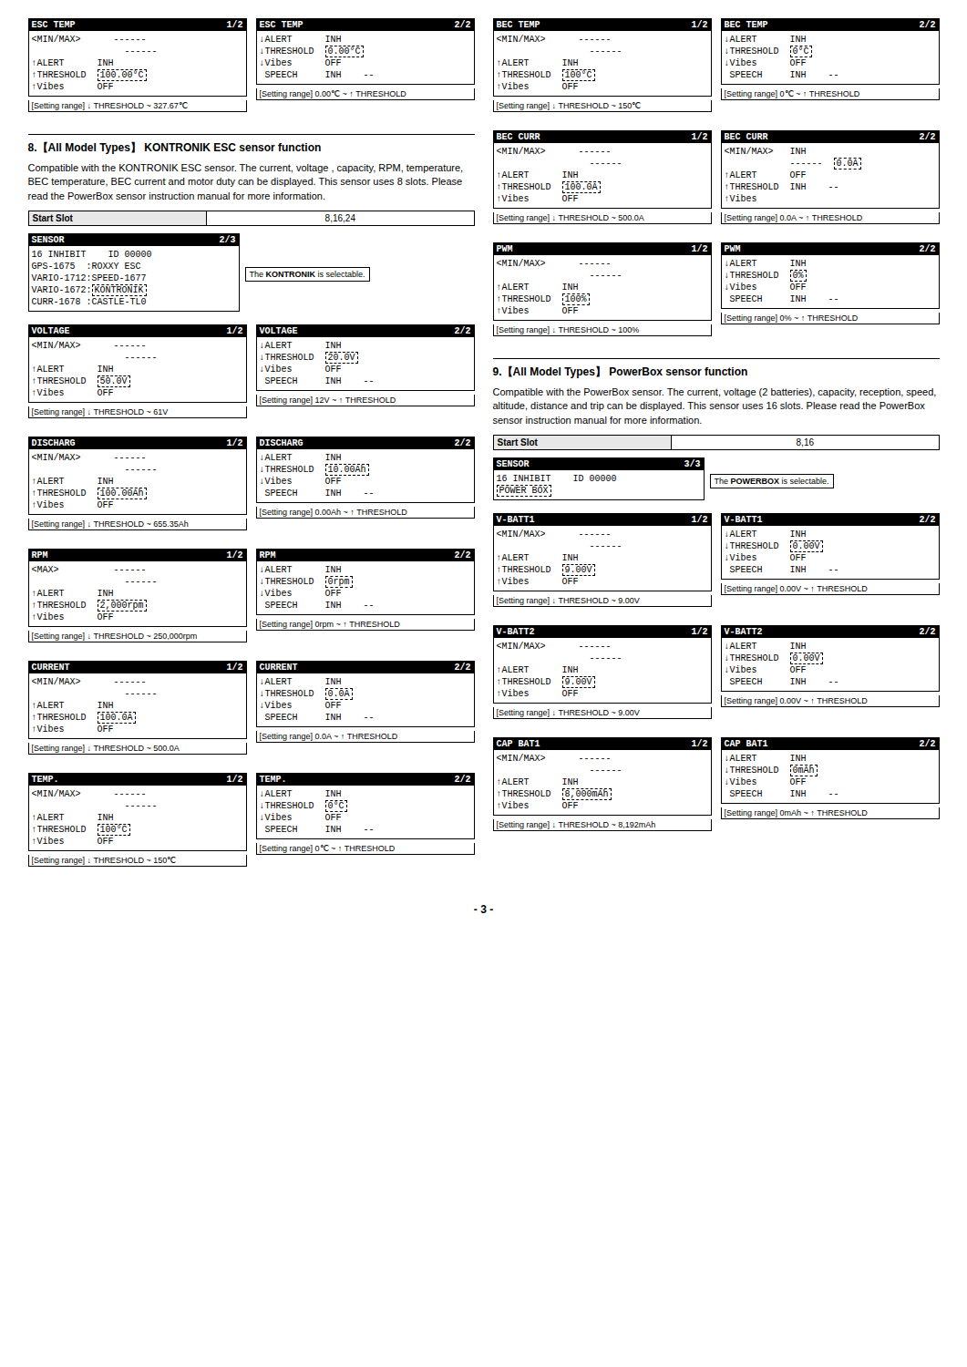ESC TEMP 1/2
<MIN/MAX> ------ ------ ↑ALERT INH ↑THRESHOLD 100.00°C ↑Vibes OFF
[Setting range] ↓ THRESHOLD ~ 327.67℃
ESC TEMP 2/2
↓ALERT INH ↓THRESHOLD 0.00°C ↓Vibes OFF SPEECH INH --
[Setting range] 0.00℃ ~ ↑ THRESHOLD
8.【All Model Types】 KONTRONIK ESC sensor function
Compatible with the KONTRONIK ESC sensor. The current, voltage , capacity, RPM, temperature, BEC temperature, BEC current and motor duty can be displayed. This sensor uses 8 slots. Please read the PowerBox sensor instruction manual for more information.
| Start Slot | 8,16,24 |
SENSOR 2/3
16 INHIBIT ID 00000 GPS-1675 :ROXXY ESC VARIO-1712:SPEED-1677 VARIO-1672:KONTRONIK CURR-1678 :CASTLE-TL0
The KONTRONIK is selectable.
VOLTAGE 1/2
<MIN/MAX> ------ ------ ↑ALERT INH ↑THRESHOLD 50.0V ↑Vibes OFF
[Setting range] ↓ THRESHOLD ~ 61V
VOLTAGE 2/2
↓ALERT INH ↓THRESHOLD 20.0V ↓Vibes OFF SPEECH INH --
[Setting range] 12V ~ ↑ THRESHOLD
DISCHARG 1/2
<MIN/MAX> ------ ------ ↑ALERT INH ↑THRESHOLD 100.00Ah ↑Vibes OFF
[Setting range] ↓ THRESHOLD ~ 655.35Ah
DISCHARG 2/2
↓ALERT INH ↓THRESHOLD 10.00Ah ↓Vibes OFF SPEECH INH --
[Setting range] 0.00Ah ~ ↑ THRESHOLD
RPM 1/2
<MAX> ------ ------ ↑ALERT INH ↑THRESHOLD 2,000rpm ↑Vibes OFF
[Setting range] ↓ THRESHOLD ~ 250,000rpm
RPM 2/2
↓ALERT INH ↓THRESHOLD 0rpm ↓Vibes OFF SPEECH INH --
[Setting range] 0rpm ~ ↑ THRESHOLD
CURRENT 1/2
<MIN/MAX> ------ ------ ↑ALERT INH ↑THRESHOLD 100.0A ↑Vibes OFF
[Setting range] ↓ THRESHOLD ~ 500.0A
CURRENT 2/2
↓ALERT INH ↓THRESHOLD 0.0A ↓Vibes OFF SPEECH INH --
[Setting range] 0.0A ~ ↑ THRESHOLD
TEMP. 1/2
<MIN/MAX> ------ ------ ↑ALERT INH ↑THRESHOLD 100°C ↑Vibes OFF
[Setting range] ↓ THRESHOLD ~ 150℃
TEMP. 2/2
↓ALERT INH ↓THRESHOLD 0°C ↓Vibes OFF SPEECH INH --
[Setting range] 0℃ ~ ↑ THRESHOLD
BEC TEMP 1/2
<MIN/MAX> ------ ------ ↑ALERT INH ↑THRESHOLD 100°C ↑Vibes OFF
[Setting range] ↓ THRESHOLD ~ 150℃
BEC TEMP 2/2
↓ALERT INH ↓THRESHOLD 0°C ↓Vibes OFF SPEECH INH --
[Setting range] 0℃ ~ ↑ THRESHOLD
BEC CURR 1/2
<MIN/MAX> ------ ------ ↑ALERT INH ↑THRESHOLD 100.0A ↑Vibes OFF
[Setting range] ↓ THRESHOLD ~ 500.0A
BEC CURR 2/2
<MIN/MAX> INH ------ 0.0A ↑ALERT OFF ↑THRESHOLD INH -- ↑Vibes
[Setting range] 0.0A ~ ↑ THRESHOLD
PWM 1/2
<MIN/MAX> ------ ------ ↑ALERT INH ↑THRESHOLD 100% ↑Vibes OFF
[Setting range] ↓ THRESHOLD ~ 100%
PWM 2/2
↓ALERT INH ↓THRESHOLD 0% ↓Vibes OFF SPEECH INH --
[Setting range] 0% ~ ↑ THRESHOLD
9.【All Model Types】 PowerBox sensor function
Compatible with the PowerBox sensor. The current, voltage (2 batteries), capacity, reception, speed, altitude, distance and trip can be displayed. This sensor uses 16 slots. Please read the PowerBox sensor instruction manual for more information.
| Start Slot | 8,16 |
SENSOR 3/3
16 INHIBIT ID 00000 POWER BOX
The POWERBOX is selectable.
V-BATT11/2
<MIN/MAX> ------ ------ ↑ALERT INH ↑THRESHOLD 9.00V ↑Vibes OFF
[Setting range] ↓ THRESHOLD ~ 9.00V
V-BATT12/2
↓ALERT INH ↓THRESHOLD 0.00V ↓Vibes OFF SPEECH INH --
[Setting range] 0.00V ~ ↑ THRESHOLD
V-BATT21/2
<MIN/MAX> ------ ------ ↑ALERT INH ↑THRESHOLD 9.00V ↑Vibes OFF
[Setting range] ↓ THRESHOLD ~ 9.00V
V-BATT22/2
↓ALERT INH ↓THRESHOLD 0.00V ↓Vibes OFF SPEECH INH --
[Setting range] 0.00V ~ ↑ THRESHOLD
CAP BAT11/2
<MIN/MAX> ------ ------ ↑ALERT INH ↑THRESHOLD 8,000mAh ↑Vibes OFF
[Setting range] ↓ THRESHOLD ~ 8,192mAh
CAP BAT12/2
↓ALERT INH ↓THRESHOLD 0mAh ↓Vibes OFF SPEECH INH --
[Setting range] 0mAh ~ ↑ THRESHOLD
- 3 -